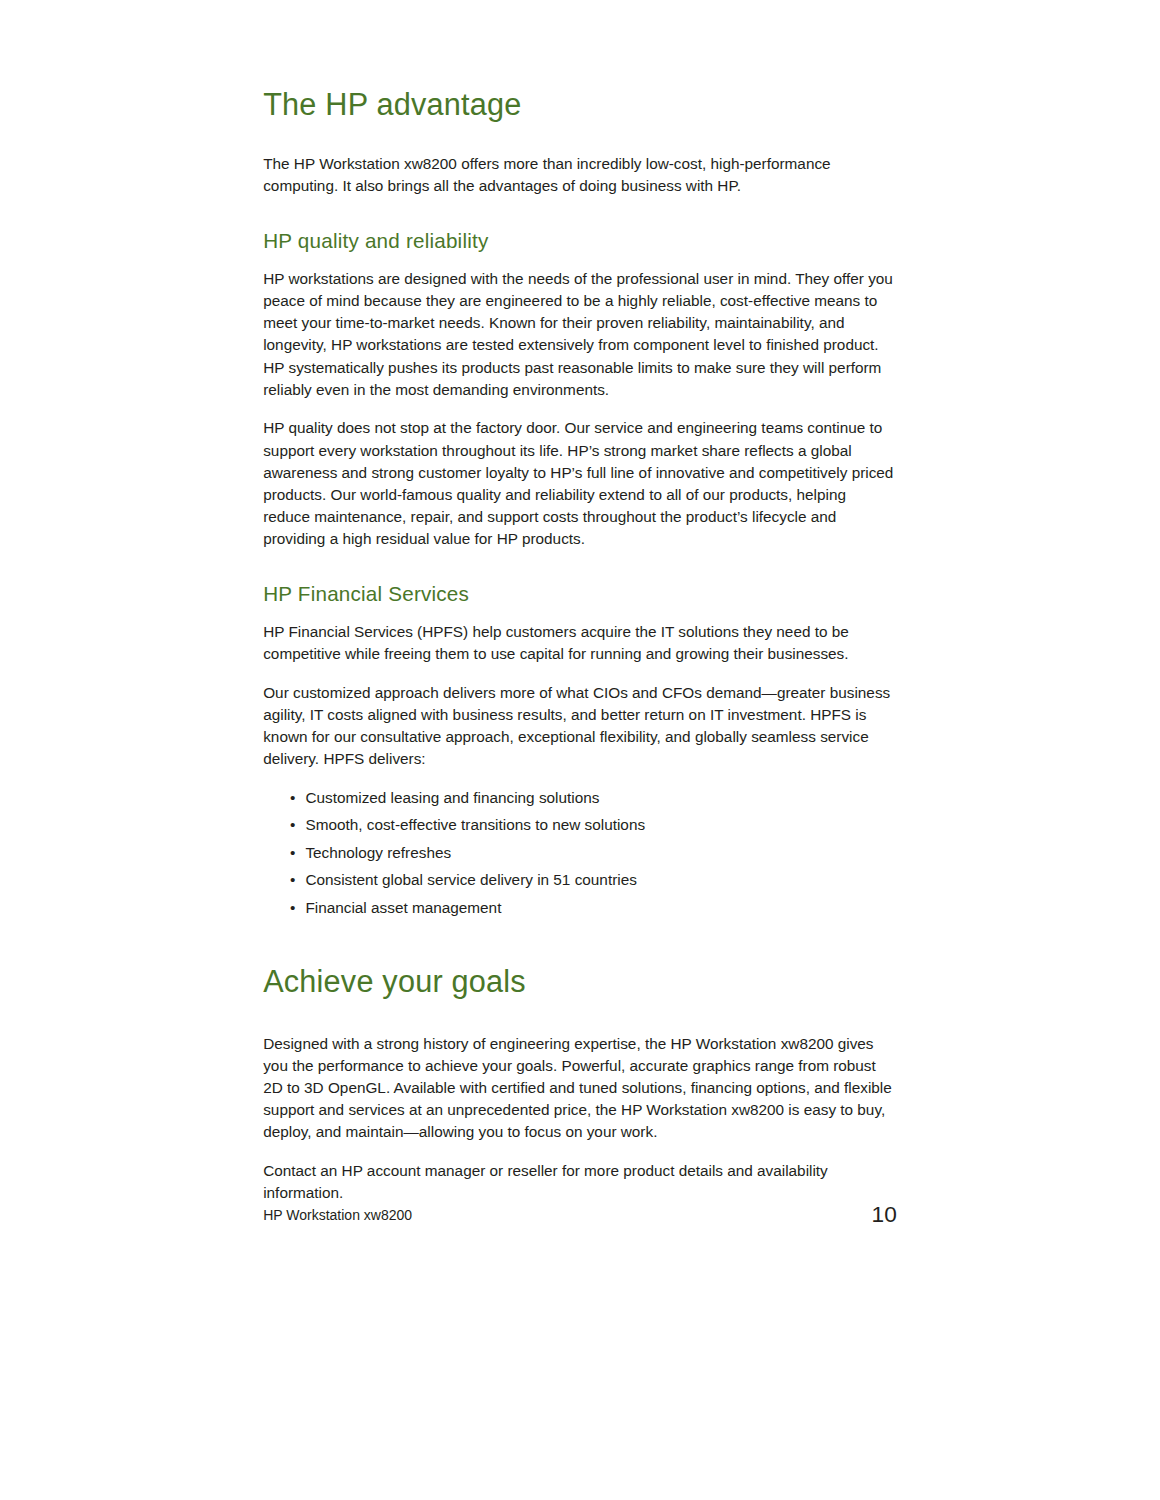The HP advantage
The HP Workstation xw8200 offers more than incredibly low-cost, high-performance computing. It also brings all the advantages of doing business with HP.
HP quality and reliability
HP workstations are designed with the needs of the professional user in mind. They offer you peace of mind because they are engineered to be a highly reliable, cost-effective means to meet your time-to-market needs. Known for their proven reliability, maintainability, and longevity, HP workstations are tested extensively from component level to finished product. HP systematically pushes its products past reasonable limits to make sure they will perform reliably even in the most demanding environments.
HP quality does not stop at the factory door. Our service and engineering teams continue to support every workstation throughout its life. HP’s strong market share reflects a global awareness and strong customer loyalty to HP’s full line of innovative and competitively priced products. Our world-famous quality and reliability extend to all of our products, helping reduce maintenance, repair, and support costs throughout the product’s lifecycle and providing a high residual value for HP products.
HP Financial Services
HP Financial Services (HPFS) help customers acquire the IT solutions they need to be competitive while freeing them to use capital for running and growing their businesses.
Our customized approach delivers more of what CIOs and CFOs demand—greater business agility, IT costs aligned with business results, and better return on IT investment. HPFS is known for our consultative approach, exceptional flexibility, and globally seamless service delivery. HPFS delivers:
Customized leasing and financing solutions
Smooth, cost-effective transitions to new solutions
Technology refreshes
Consistent global service delivery in 51 countries
Financial asset management
Achieve your goals
Designed with a strong history of engineering expertise, the HP Workstation xw8200 gives you the performance to achieve your goals. Powerful, accurate graphics range from robust 2D to 3D OpenGL. Available with certified and tuned solutions, financing options, and flexible support and services at an unprecedented price, the HP Workstation xw8200 is easy to buy, deploy, and maintain—allowing you to focus on your work.
Contact an HP account manager or reseller for more product details and availability information.
HP Workstation xw8200
10